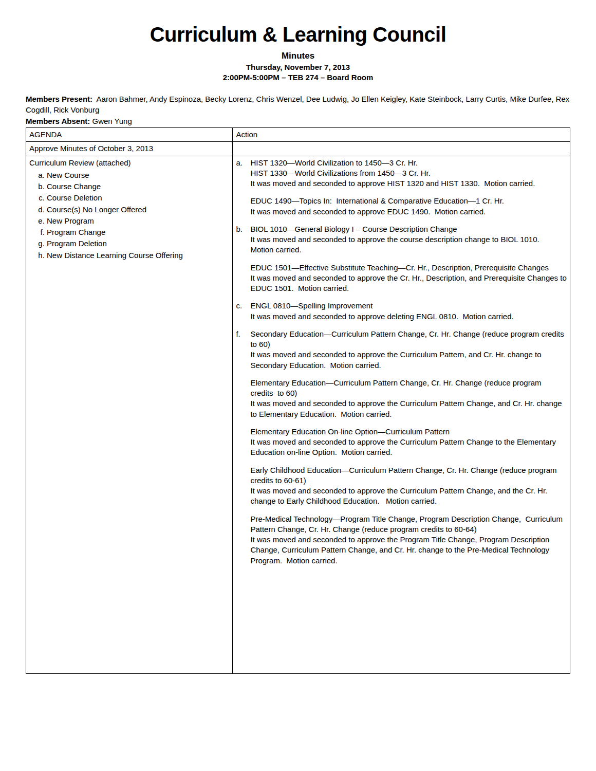Curriculum & Learning Council
Minutes
Thursday, November 7, 2013
2:00PM-5:00PM – TEB 274 – Board Room
Members Present: Aaron Bahmer, Andy Espinoza, Becky Lorenz, Chris Wenzel, Dee Ludwig, Jo Ellen Keigley, Kate Steinbock, Larry Curtis, Mike Durfee, Rex Cogdill, Rick Vonburg
Members Absent: Gwen Yung
| AGENDA | Action |
| --- | --- |
| Approve Minutes of October 3, 2013 | |
| Curriculum Review (attached) New Course Course Change Course Deletion Course(s) No Longer Offered New Program Program Change Program Deletion New Distance Learning Course Offering | a. HIST 1320—World Civilization to 1450—3 Cr. Hr. HIST 1330—World Civilizations from 1450—3 Cr. Hr. It was moved and seconded to approve HIST 1320 and HIST 1330. Motion carried. EDUC 1490—Topics In: International & Comparative Education—1 Cr. Hr. It was moved and seconded to approve EDUC 1490. Motion carried. b. BIOL 1010—General Biology I – Course Description Change It was moved and seconded to approve the course description change to BIOL 1010. Motion carried. EDUC 1501—Effective Substitute Teaching—Cr. Hr., Description, Prerequisite Changes It was moved and seconded to approve the Cr. Hr., Description, and Prerequisite Changes to EDUC 1501. Motion carried. c. ENGL 0810—Spelling Improvement It was moved and seconded to approve deleting ENGL 0810. Motion carried. f. Secondary Education—Curriculum Pattern Change, Cr. Hr. Change (reduce program credits to 60) It was moved and seconded to approve the Curriculum Pattern, and Cr. Hr. change to Secondary Education. Motion carried. Elementary Education—Curriculum Pattern Change, Cr. Hr. Change (reduce program credits to 60) It was moved and seconded to approve the Curriculum Pattern Change, and Cr. Hr. change to Elementary Education. Motion carried. Elementary Education On-line Option—Curriculum Pattern It was moved and seconded to approve the Curriculum Pattern Change to the Elementary Education on-line Option. Motion carried. Early Childhood Education—Curriculum Pattern Change, Cr. Hr. Change (reduce program credits to 60-61) It was moved and seconded to approve the Curriculum Pattern Change, and the Cr. Hr. change to Early Childhood Education. Motion carried. Pre-Medical Technology—Program Title Change, Program Description Change, Curriculum Pattern Change, Cr. Hr. Change (reduce program credits to 60-64) It was moved and seconded to approve the Program Title Change, Program Description Change, Curriculum Pattern Change, and Cr. Hr. change to the Pre-Medical Technology Program. Motion carried. |